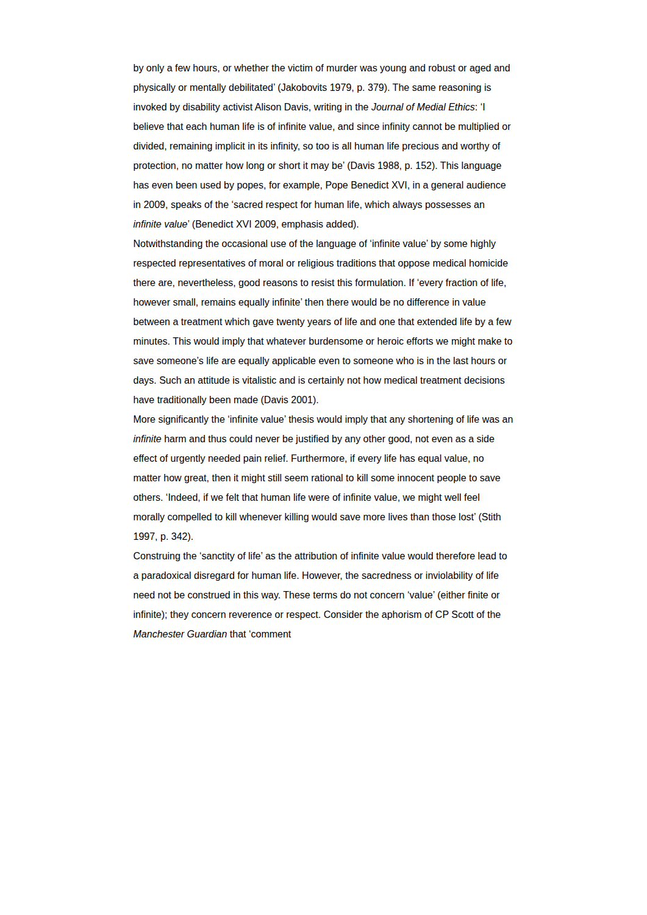by only a few hours, or whether the victim of murder was young and robust or aged and physically or mentally debilitated’ (Jakobovits 1979, p. 379). The same reasoning is invoked by disability activist Alison Davis, writing in the Journal of Medial Ethics: ‘I believe that each human life is of infinite value, and since infinity cannot be multiplied or divided, remaining implicit in its infinity, so too is all human life precious and worthy of protection, no matter how long or short it may be’ (Davis 1988, p. 152). This language has even been used by popes, for example, Pope Benedict XVI, in a general audience in 2009, speaks of the ‘sacred respect for human life, which always possesses an infinite value’ (Benedict XVI 2009, emphasis added).
Notwithstanding the occasional use of the language of ‘infinite value’ by some highly respected representatives of moral or religious traditions that oppose medical homicide there are, nevertheless, good reasons to resist this formulation. If ‘every fraction of life, however small, remains equally infinite’ then there would be no difference in value between a treatment which gave twenty years of life and one that extended life by a few minutes. This would imply that whatever burdensome or heroic efforts we might make to save someone’s life are equally applicable even to someone who is in the last hours or days. Such an attitude is vitalistic and is certainly not how medical treatment decisions have traditionally been made (Davis 2001).
More significantly the ‘infinite value’ thesis would imply that any shortening of life was an infinite harm and thus could never be justified by any other good, not even as a side effect of urgently needed pain relief. Furthermore, if every life has equal value, no matter how great, then it might still seem rational to kill some innocent people to save others. ‘Indeed, if we felt that human life were of infinite value, we might well feel morally compelled to kill whenever killing would save more lives than those lost’ (Stith 1997, p. 342).
Construing the ‘sanctity of life’ as the attribution of infinite value would therefore lead to a paradoxical disregard for human life. However, the sacredness or inviolability of life need not be construed in this way. These terms do not concern ‘value’ (either finite or infinite); they concern reverence or respect. Consider the aphorism of CP Scott of the Manchester Guardian that ‘comment